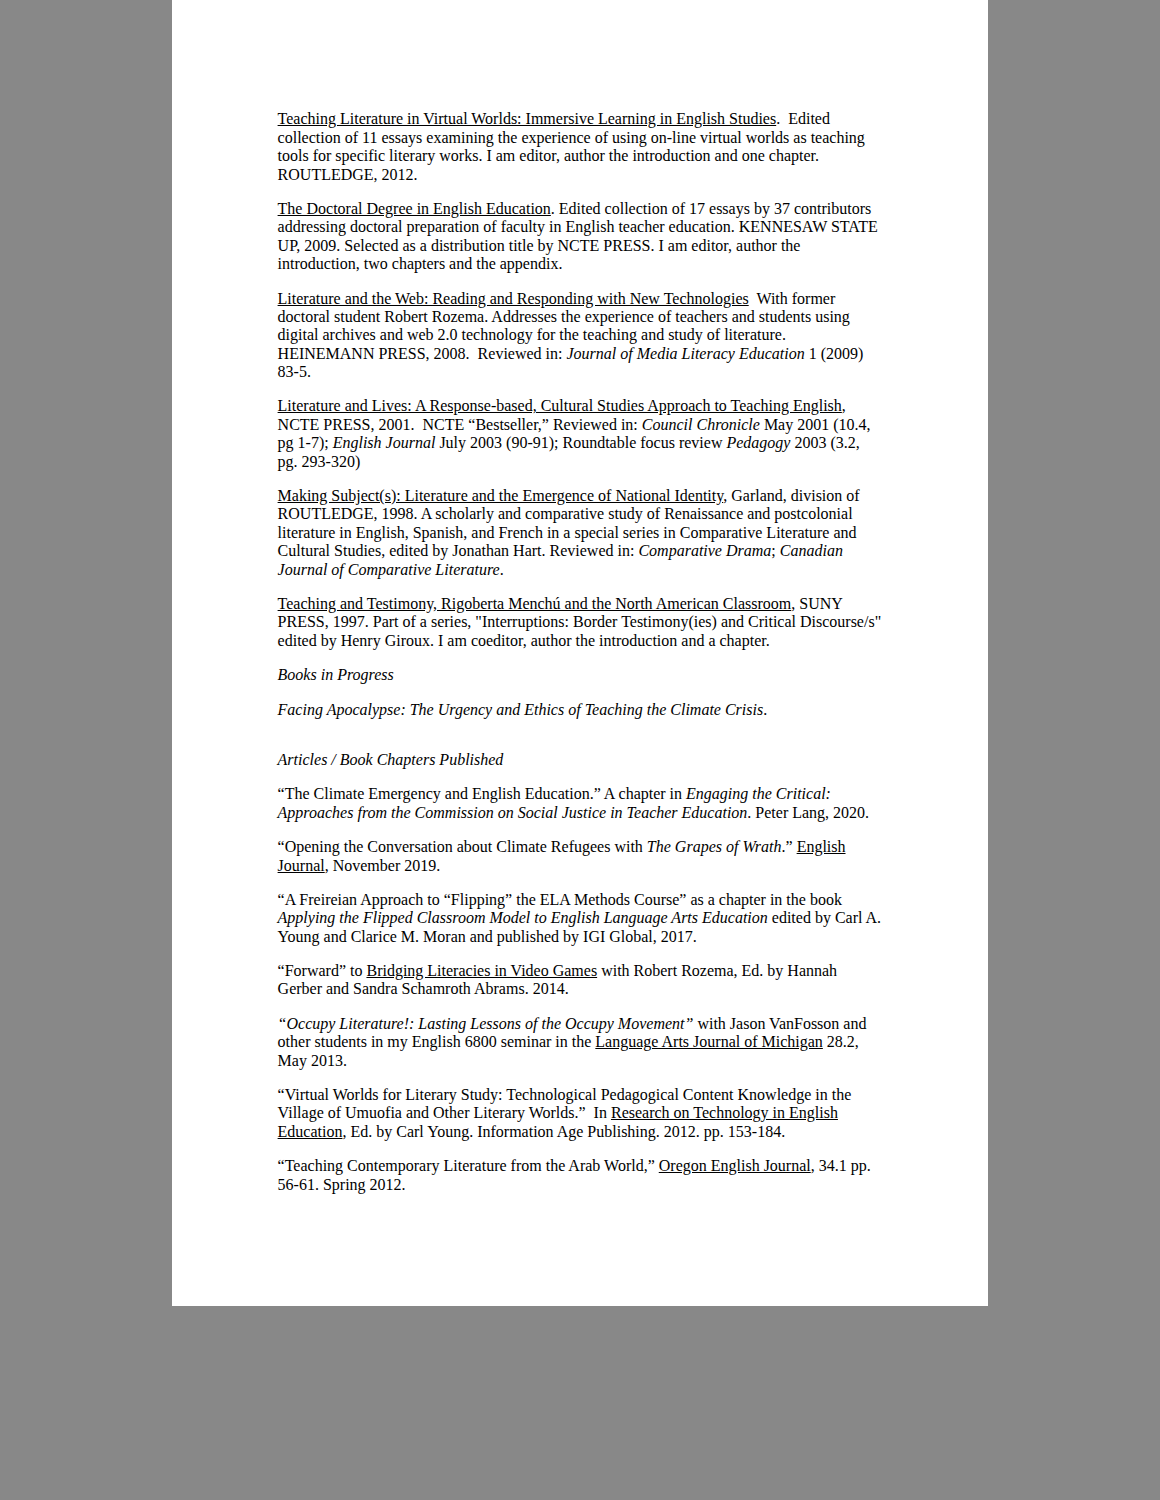Teaching Literature in Virtual Worlds: Immersive Learning in English Studies. Edited collection of 11 essays examining the experience of using on-line virtual worlds as teaching tools for specific literary works. I am editor, author the introduction and one chapter. ROUTLEDGE, 2012.
The Doctoral Degree in English Education. Edited collection of 17 essays by 37 contributors addressing doctoral preparation of faculty in English teacher education. KENNESAW STATE UP, 2009. Selected as a distribution title by NCTE PRESS. I am editor, author the introduction, two chapters and the appendix.
Literature and the Web: Reading and Responding with New Technologies With former doctoral student Robert Rozema. Addresses the experience of teachers and students using digital archives and web 2.0 technology for the teaching and study of literature. HEINEMANN PRESS, 2008. Reviewed in: Journal of Media Literacy Education 1 (2009) 83-5.
Literature and Lives: A Response-based, Cultural Studies Approach to Teaching English, NCTE PRESS, 2001. NCTE “Bestseller,” Reviewed in: Council Chronicle May 2001 (10.4, pg 1-7); English Journal July 2003 (90-91); Roundtable focus review Pedagogy 2003 (3.2, pg. 293-320)
Making Subject(s): Literature and the Emergence of National Identity, Garland, division of ROUTLEDGE, 1998. A scholarly and comparative study of Renaissance and postcolonial literature in English, Spanish, and French in a special series in Comparative Literature and Cultural Studies, edited by Jonathan Hart. Reviewed in: Comparative Drama; Canadian Journal of Comparative Literature.
Teaching and Testimony, Rigoberta Menchú and the North American Classroom, SUNY PRESS, 1997. Part of a series, "Interruptions: Border Testimony(ies) and Critical Discourse/s" edited by Henry Giroux. I am coeditor, author the introduction and a chapter.
Books in Progress
Facing Apocalypse: The Urgency and Ethics of Teaching the Climate Crisis.
Articles / Book Chapters Published
“The Climate Emergency and English Education.” A chapter in Engaging the Critical: Approaches from the Commission on Social Justice in Teacher Education. Peter Lang, 2020.
“Opening the Conversation about Climate Refugees with The Grapes of Wrath.” English Journal, November 2019.
“A Freireian Approach to “Flipping” the ELA Methods Course” as a chapter in the book Applying the Flipped Classroom Model to English Language Arts Education edited by Carl A. Young and Clarice M. Moran and published by IGI Global, 2017.
“Forward” to Bridging Literacies in Video Games with Robert Rozema, Ed. by Hannah Gerber and Sandra Schamroth Abrams. 2014.
“Occupy Literature!: Lasting Lessons of the Occupy Movement” with Jason VanFosson and other students in my English 6800 seminar in the Language Arts Journal of Michigan 28.2, May 2013.
“Virtual Worlds for Literary Study: Technological Pedagogical Content Knowledge in the Village of Umuofia and Other Literary Worlds.” In Research on Technology in English Education, Ed. by Carl Young. Information Age Publishing. 2012. pp. 153-184.
“Teaching Contemporary Literature from the Arab World,” Oregon English Journal, 34.1 pp. 56-61. Spring 2012.